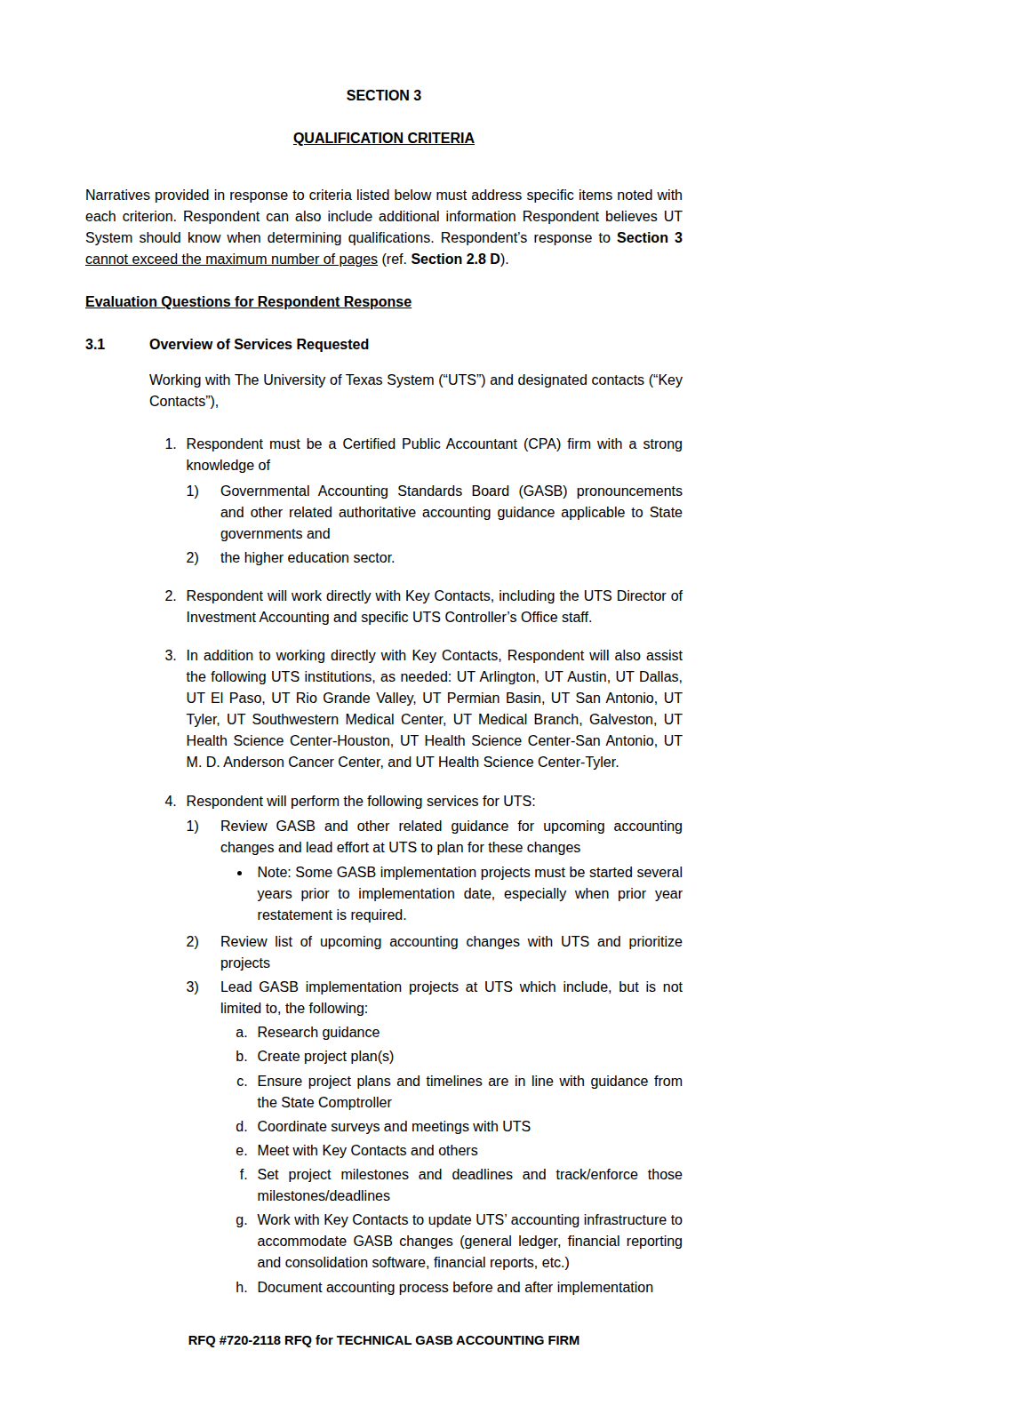SECTION 3
QUALIFICATION CRITERIA
Narratives provided in response to criteria listed below must address specific items noted with each criterion. Respondent can also include additional information Respondent believes UT System should know when determining qualifications. Respondent’s response to Section 3 cannot exceed the maximum number of pages (ref. Section 2.8 D).
Evaluation Questions for Respondent Response
3.1 Overview of Services Requested
Working with The University of Texas System (“UTS”) and designated contacts (“Key Contacts”),
Respondent must be a Certified Public Accountant (CPA) firm with a strong knowledge of
Governmental Accounting Standards Board (GASB) pronouncements and other related authoritative accounting guidance applicable to State governments and
the higher education sector.
Respondent will work directly with Key Contacts, including the UTS Director of Investment Accounting and specific UTS Controller’s Office staff.
In addition to working directly with Key Contacts, Respondent will also assist the following UTS institutions, as needed: UT Arlington, UT Austin, UT Dallas, UT El Paso, UT Rio Grande Valley, UT Permian Basin, UT San Antonio, UT Tyler, UT Southwestern Medical Center, UT Medical Branch, Galveston, UT Health Science Center-Houston, UT Health Science Center-San Antonio, UT M. D. Anderson Cancer Center, and UT Health Science Center-Tyler.
Respondent will perform the following services for UTS:
Review GASB and other related guidance for upcoming accounting changes and lead effort at UTS to plan for these changes
Note: Some GASB implementation projects must be started several years prior to implementation date, especially when prior year restatement is required.
Review list of upcoming accounting changes with UTS and prioritize projects
Lead GASB implementation projects at UTS which include, but is not limited to, the following:
Research guidance
Create project plan(s)
Ensure project plans and timelines are in line with guidance from the State Comptroller
Coordinate surveys and meetings with UTS
Meet with Key Contacts and others
Set project milestones and deadlines and track/enforce those milestones/deadlines
Work with Key Contacts to update UTS’ accounting infrastructure to accommodate GASB changes (general ledger, financial reporting and consolidation software, financial reports, etc.)
Document accounting process before and after implementation
RFQ #720-2118 RFQ for TECHNICAL GASB ACCOUNTING FIRM